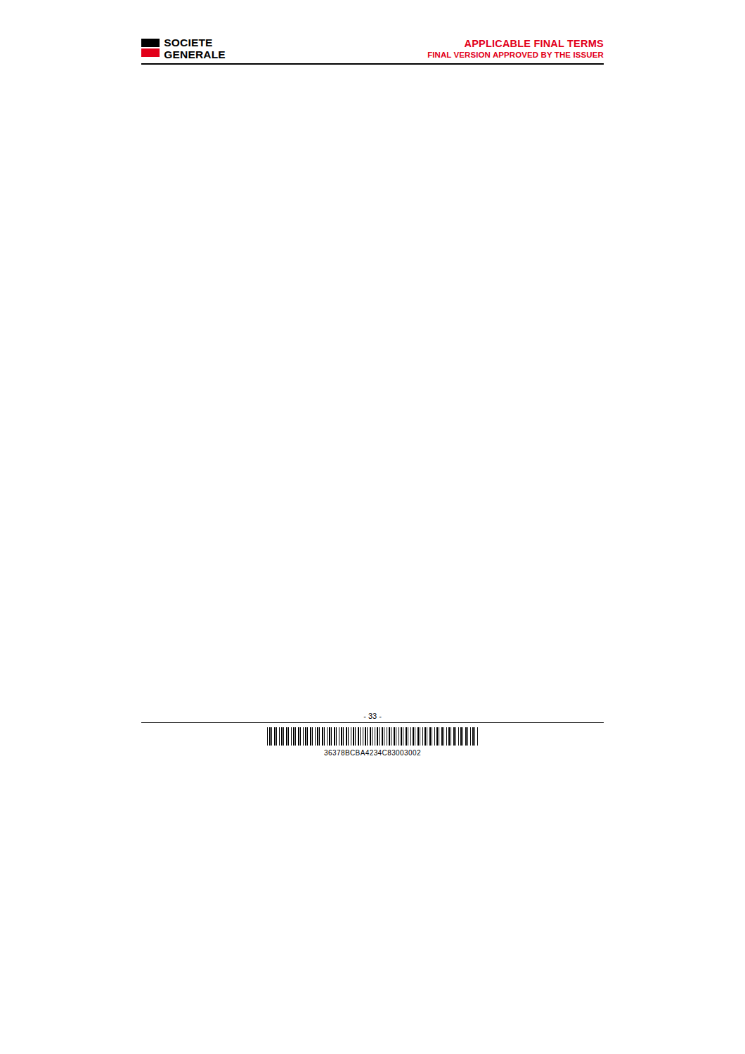SOCIETE
GENERALE
APPLICABLE FINAL TERMS
FINAL VERSION APPROVED BY THE ISSUER
- 33 -
36378BCBA4234C83003002